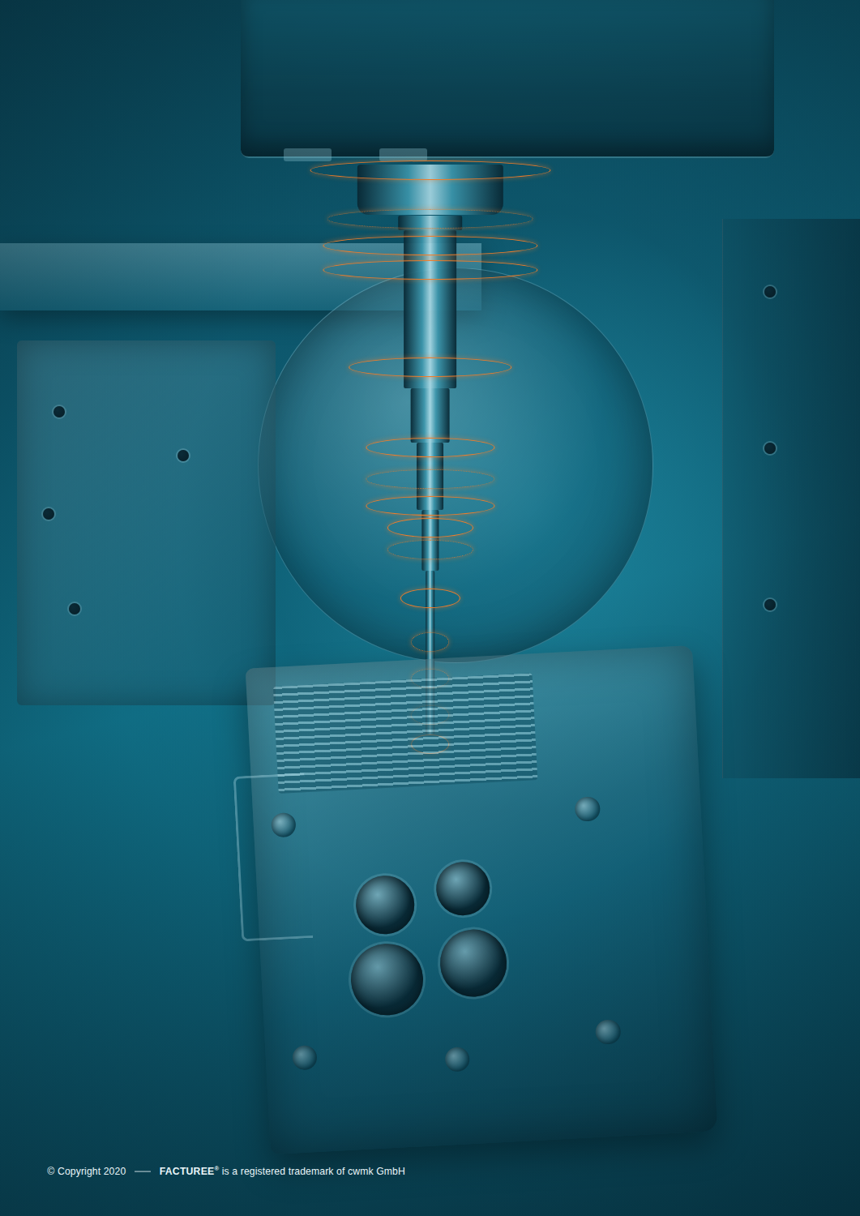© Copyright 2020 FACTUREE® is a registered trademark of cwmk GmbH